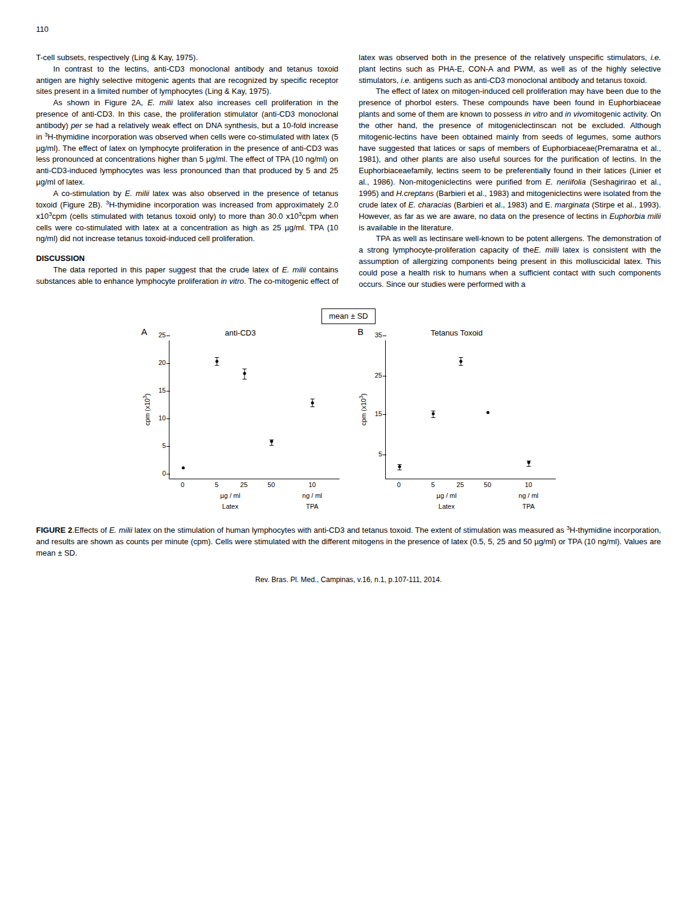110
T-cell subsets, respectively (Ling & Kay, 1975).
In contrast to the lectins, anti-CD3 monoclonal antibody and tetanus toxoid antigen are highly selective mitogenic agents that are recognized by specific receptor sites present in a limited number of lymphocytes (Ling & Kay, 1975).
As shown in Figure 2A, E. milii latex also increases cell proliferation in the presence of anti-CD3. In this case, the proliferation stimulator (anti-CD3 monoclonal antibody) per se had a relatively weak effect on DNA synthesis, but a 10-fold increase in 3H-thymidine incorporation was observed when cells were co-stimulated with latex (5 µg/ml). The effect of latex on lymphocyte proliferation in the presence of anti-CD3 was less pronounced at concentrations higher than 5 µg/ml. The effect of TPA (10 ng/ml) on anti-CD3-induced lymphocytes was less pronounced than that produced by 5 and 25 µg/ml of latex.
A co-stimulation by E. milii latex was also observed in the presence of tetanus toxoid (Figure 2B). 3H-thymidine incorporation was increased from approximately 2.0 x103cpm (cells stimulated with tetanus toxoid only) to more than 30.0 x103cpm when cells were co-stimulated with latex at a concentration as high as 25 µg/ml. TPA (10 ng/ml) did not increase tetanus toxoid-induced cell proliferation.
DISCUSSION
The data reported in this paper suggest that the crude latex of E. milii contains substances able to enhance lymphocyte proliferation in vitro. The co-mitogenic effect of latex was observed both in the presence of the relatively unspecific stimulators, i.e. plant lectins such as PHA-E, CON-A and PWM, as well as of the highly selective stimulators, i.e. antigens such as anti-CD3 monoclonal antibody and tetanus toxoid.
The effect of latex on mitogen-induced cell proliferation may have been due to the presence of phorbol esters. These compounds have been found in Euphorbiaceae plants and some of them are known to possess in vitro and in vivomitogenic activity. On the other hand, the presence of mitogeniclectinscan not be excluded. Although mitogenic-lectins have been obtained mainly from seeds of legumes, some authors have suggested that latices or saps of members of Euphorbiaceae(Premaratna et al., 1981), and other plants are also useful sources for the purification of lectins. In the Euphorbiaceaefamily, lectins seem to be preferentially found in their latices (Linier et al., 1986). Non-mitogeniclectins were purified from E. neriifolia (Seshagirirao et al., 1995) and H.creptans (Barbieri et al., 1983) and mitogeniclectins were isolated from the crude latex of E. characias (Barbieri et al., 1983) and E. marginata (Stirpe et al., 1993). However, as far as we are aware, no data on the presence of lectins in Euphorbia milii is available in the literature.
TPA as well as lectinsare well-known to be potent allergens. The demonstration of a strong lymphocyte-proliferation capacity of theE. milii latex is consistent with the assumption of allergizing components being present in this molluscicidal latex. This could pose a health risk to humans when a sufficient contact with such components occurs. Since our studies were performed with a
mean ± SD
A
anti-CD3
cpm (x103) 25 20 15 10 5 0
0 5 25 50 10 µg / ml ng / ml Latex TPA
B
Tetanus Toxoid
cpm (x103) 35 25 15 5
0 5 25 50 10 µg / ml ng / ml Latex TPA
FIGURE 2.Effects of E. milii latex on the stimulation of human lymphocytes with anti-CD3 and tetanus toxoid. The extent of stimulation was measured as 3H-thymidine incorporation, and results are shown as counts per minute (cpm). Cells were stimulated with the different mitogens in the presence of latex (0.5, 5, 25 and 50 µg/ml) or TPA (10 ng/ml). Values are mean ± SD.
Rev. Bras. Pl. Med., Campinas, v.16, n.1, p.107-111, 2014.